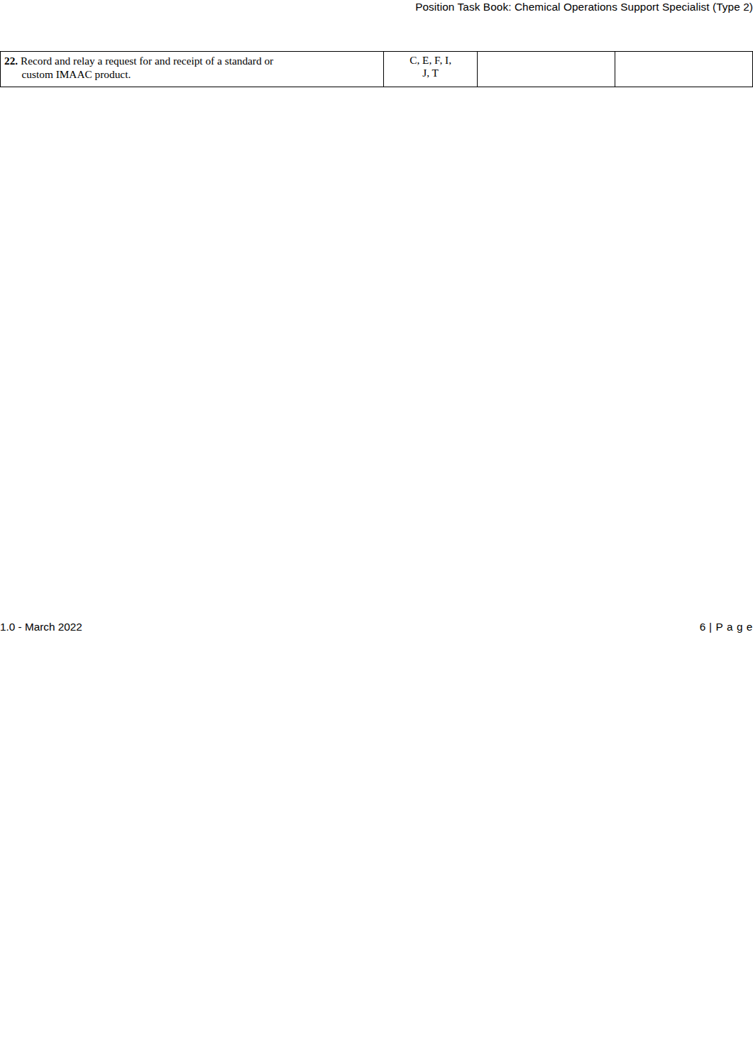Position Task Book: Chemical Operations Support Specialist (Type 2)
| 22. Record and relay a request for and receipt of a standard or custom IMAAC product. | C, E, F, I, J, T | | |
1.0 - March 2022
6 | P a g e